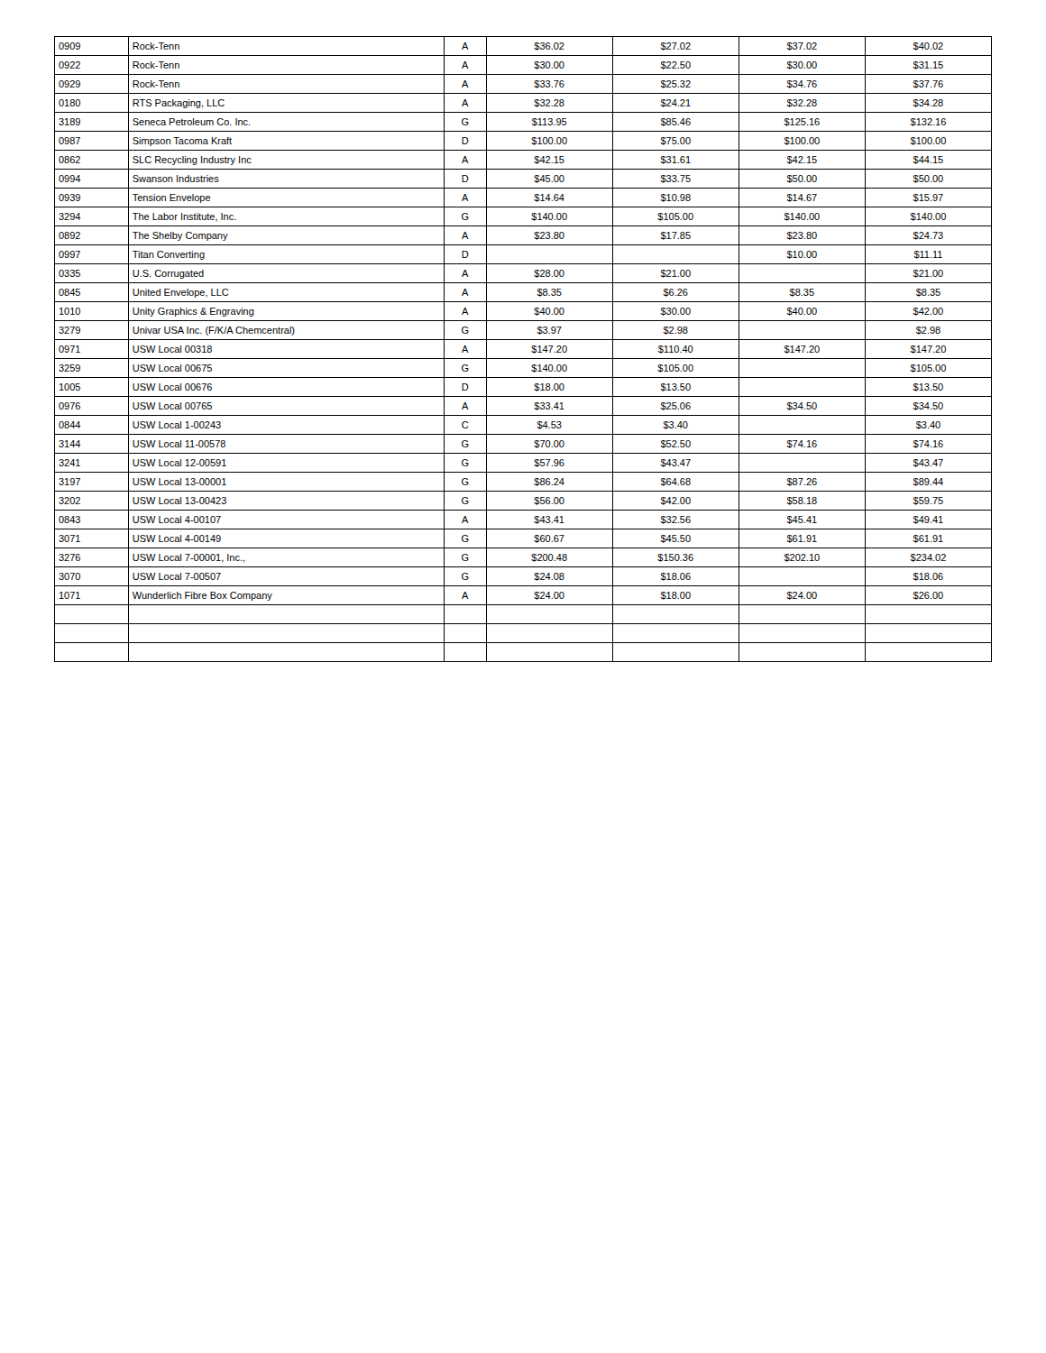| 0909 | Rock-Tenn | A | $36.02 | $27.02 | $37.02 | $40.02 |
| 0922 | Rock-Tenn | A | $30.00 | $22.50 | $30.00 | $31.15 |
| 0929 | Rock-Tenn | A | $33.76 | $25.32 | $34.76 | $37.76 |
| 0180 | RTS Packaging, LLC | A | $32.28 | $24.21 | $32.28 | $34.28 |
| 3189 | Seneca Petroleum Co. Inc. | G | $113.95 | $85.46 | $125.16 | $132.16 |
| 0987 | Simpson Tacoma Kraft | D | $100.00 | $75.00 | $100.00 | $100.00 |
| 0862 | SLC Recycling Industry Inc | A | $42.15 | $31.61 | $42.15 | $44.15 |
| 0994 | Swanson Industries | D | $45.00 | $33.75 | $50.00 | $50.00 |
| 0939 | Tension Envelope | A | $14.64 | $10.98 | $14.67 | $15.97 |
| 3294 | The Labor Institute, Inc. | G | $140.00 | $105.00 | $140.00 | $140.00 |
| 0892 | The Shelby Company | A | $23.80 | $17.85 | $23.80 | $24.73 |
| 0997 | Titan Converting | D | | | $10.00 | $11.11 |
| 0335 | U.S. Corrugated | A | $28.00 | $21.00 | | $21.00 |
| 0845 | United Envelope, LLC | A | $8.35 | $6.26 | $8.35 | $8.35 |
| 1010 | Unity Graphics & Engraving | A | $40.00 | $30.00 | $40.00 | $42.00 |
| 3279 | Univar USA Inc. (F/K/A Chemcentral) | G | $3.97 | $2.98 | | $2.98 |
| 0971 | USW Local 00318 | A | $147.20 | $110.40 | $147.20 | $147.20 |
| 3259 | USW Local 00675 | G | $140.00 | $105.00 | | $105.00 |
| 1005 | USW Local 00676 | D | $18.00 | $13.50 | | $13.50 |
| 0976 | USW Local 00765 | A | $33.41 | $25.06 | $34.50 | $34.50 |
| 0844 | USW Local 1-00243 | C | $4.53 | $3.40 | | $3.40 |
| 3144 | USW Local 11-00578 | G | $70.00 | $52.50 | $74.16 | $74.16 |
| 3241 | USW Local 12-00591 | G | $57.96 | $43.47 | | $43.47 |
| 3197 | USW Local 13-00001 | G | $86.24 | $64.68 | $87.26 | $89.44 |
| 3202 | USW Local 13-00423 | G | $56.00 | $42.00 | $58.18 | $59.75 |
| 0843 | USW Local 4-00107 | A | $43.41 | $32.56 | $45.41 | $49.41 |
| 3071 | USW Local 4-00149 | G | $60.67 | $45.50 | $61.91 | $61.91 |
| 3276 | USW Local 7-00001, Inc., | G | $200.48 | $150.36 | $202.10 | $234.02 |
| 3070 | USW Local 7-00507 | G | $24.08 | $18.06 | | $18.06 |
| 1071 | Wunderlich Fibre Box Company | A | $24.00 | $18.00 | $24.00 | $26.00 |